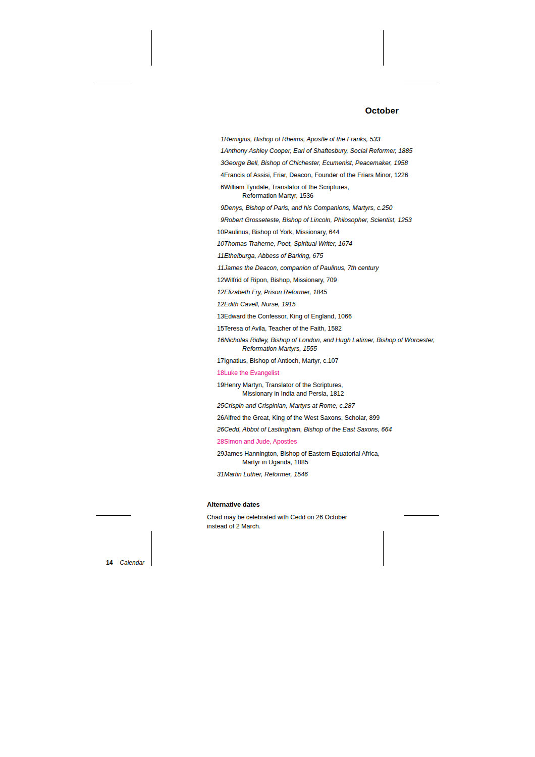October
| 1 | Remigius, Bishop of Rheims, Apostle of the Franks, 533 |
| 1 | Anthony Ashley Cooper, Earl of Shaftesbury, Social Reformer, 1885 |
| 3 | George Bell, Bishop of Chichester, Ecumenist, Peacemaker, 1958 |
| 4 | Francis of Assisi, Friar, Deacon, Founder of the Friars Minor, 1226 |
| 6 | William Tyndale, Translator of the Scriptures, Reformation Martyr, 1536 |
| 9 | Denys, Bishop of Paris, and his Companions, Martyrs, c.250 |
| 9 | Robert Grosseteste, Bishop of Lincoln, Philosopher, Scientist, 1253 |
| 10 | Paulinus, Bishop of York, Missionary, 644 |
| 10 | Thomas Traherne, Poet, Spiritual Writer, 1674 |
| 11 | Ethelburga, Abbess of Barking, 675 |
| 11 | James the Deacon, companion of Paulinus, 7th century |
| 12 | Wilfrid of Ripon, Bishop, Missionary, 709 |
| 12 | Elizabeth Fry, Prison Reformer, 1845 |
| 12 | Edith Cavell, Nurse, 1915 |
| 13 | Edward the Confessor, King of England, 1066 |
| 15 | Teresa of Avila, Teacher of the Faith, 1582 |
| 16 | Nicholas Ridley, Bishop of London, and Hugh Latimer, Bishop of Worcester, Reformation Martyrs, 1555 |
| 17 | Ignatius, Bishop of Antioch, Martyr, c.107 |
| 18 | Luke the Evangelist |
| 19 | Henry Martyn, Translator of the Scriptures, Missionary in India and Persia, 1812 |
| 25 | Crispin and Crispinian, Martyrs at Rome, c.287 |
| 26 | Alfred the Great, King of the West Saxons, Scholar, 899 |
| 26 | Cedd, Abbot of Lastingham, Bishop of the East Saxons, 664 |
| 28 | Simon and Jude, Apostles |
| 29 | James Hannington, Bishop of Eastern Equatorial Africa, Martyr in Uganda, 1885 |
| 31 | Martin Luther, Reformer, 1546 |
Alternative dates
Chad may be celebrated with Cedd on 26 October
instead of 2 March.
14 Calendar